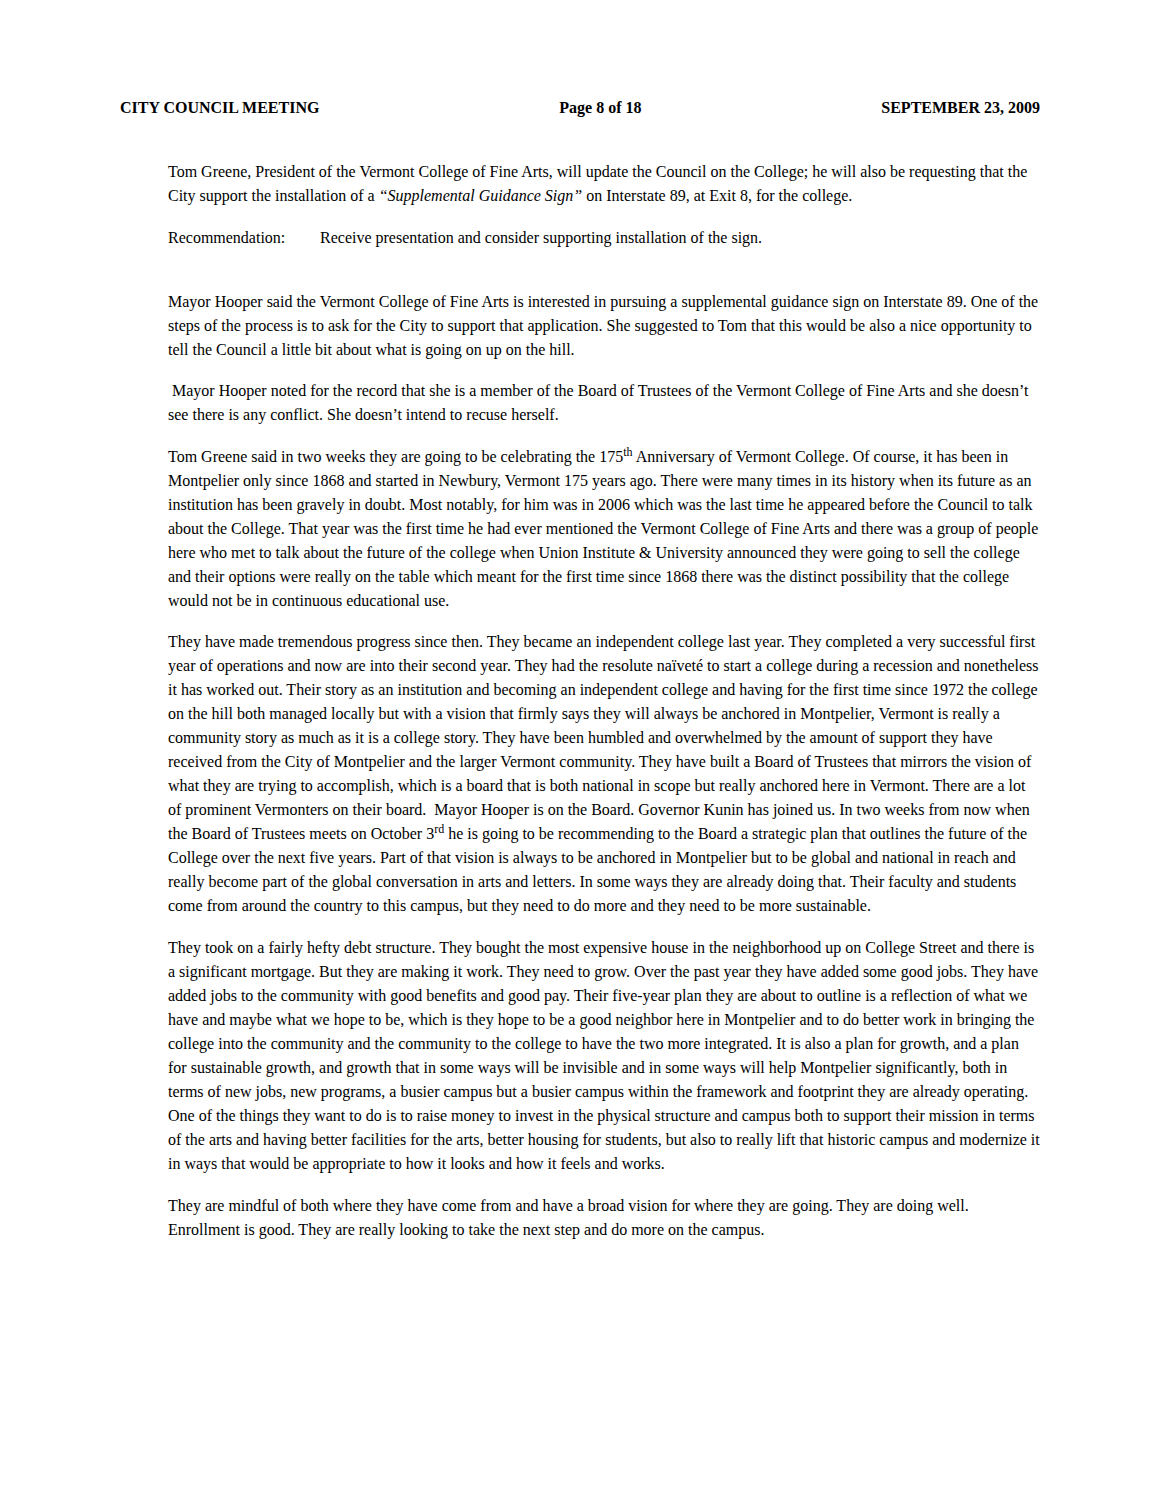CITY COUNCIL MEETING
Page 8 of 18
SEPTEMBER 23, 2009
Tom Greene, President of the Vermont College of Fine Arts, will update the Council on the College; he will also be requesting that the City support the installation of a “Supplemental Guidance Sign” on Interstate 89, at Exit 8, for the college.
Recommendation: Receive presentation and consider supporting installation of the sign.
Mayor Hooper said the Vermont College of Fine Arts is interested in pursuing a supplemental guidance sign on Interstate 89. One of the steps of the process is to ask for the City to support that application. She suggested to Tom that this would be also a nice opportunity to tell the Council a little bit about what is going on up on the hill.
Mayor Hooper noted for the record that she is a member of the Board of Trustees of the Vermont College of Fine Arts and she doesn’t see there is any conflict. She doesn’t intend to recuse herself.
Tom Greene said in two weeks they are going to be celebrating the 175th Anniversary of Vermont College. Of course, it has been in Montpelier only since 1868 and started in Newbury, Vermont 175 years ago. There were many times in its history when its future as an institution has been gravely in doubt. Most notably, for him was in 2006 which was the last time he appeared before the Council to talk about the College. That year was the first time he had ever mentioned the Vermont College of Fine Arts and there was a group of people here who met to talk about the future of the college when Union Institute & University announced they were going to sell the college and their options were really on the table which meant for the first time since 1868 there was the distinct possibility that the college would not be in continuous educational use.
They have made tremendous progress since then. They became an independent college last year. They completed a very successful first year of operations and now are into their second year. They had the resolute naïveté to start a college during a recession and nonetheless it has worked out. Their story as an institution and becoming an independent college and having for the first time since 1972 the college on the hill both managed locally but with a vision that firmly says they will always be anchored in Montpelier, Vermont is really a community story as much as it is a college story. They have been humbled and overwhelmed by the amount of support they have received from the City of Montpelier and the larger Vermont community. They have built a Board of Trustees that mirrors the vision of what they are trying to accomplish, which is a board that is both national in scope but really anchored here in Vermont. There are a lot of prominent Vermonters on their board. Mayor Hooper is on the Board. Governor Kunin has joined us. In two weeks from now when the Board of Trustees meets on October 3rd he is going to be recommending to the Board a strategic plan that outlines the future of the College over the next five years. Part of that vision is always to be anchored in Montpelier but to be global and national in reach and really become part of the global conversation in arts and letters. In some ways they are already doing that. Their faculty and students come from around the country to this campus, but they need to do more and they need to be more sustainable.
They took on a fairly hefty debt structure. They bought the most expensive house in the neighborhood up on College Street and there is a significant mortgage. But they are making it work. They need to grow. Over the past year they have added some good jobs. They have added jobs to the community with good benefits and good pay. Their five-year plan they are about to outline is a reflection of what we have and maybe what we hope to be, which is they hope to be a good neighbor here in Montpelier and to do better work in bringing the college into the community and the community to the college to have the two more integrated. It is also a plan for growth, and a plan for sustainable growth, and growth that in some ways will be invisible and in some ways will help Montpelier significantly, both in terms of new jobs, new programs, a busier campus but a busier campus within the framework and footprint they are already operating. One of the things they want to do is to raise money to invest in the physical structure and campus both to support their mission in terms of the arts and having better facilities for the arts, better housing for students, but also to really lift that historic campus and modernize it in ways that would be appropriate to how it looks and how it feels and works.
They are mindful of both where they have come from and have a broad vision for where they are going. They are doing well. Enrollment is good. They are really looking to take the next step and do more on the campus.